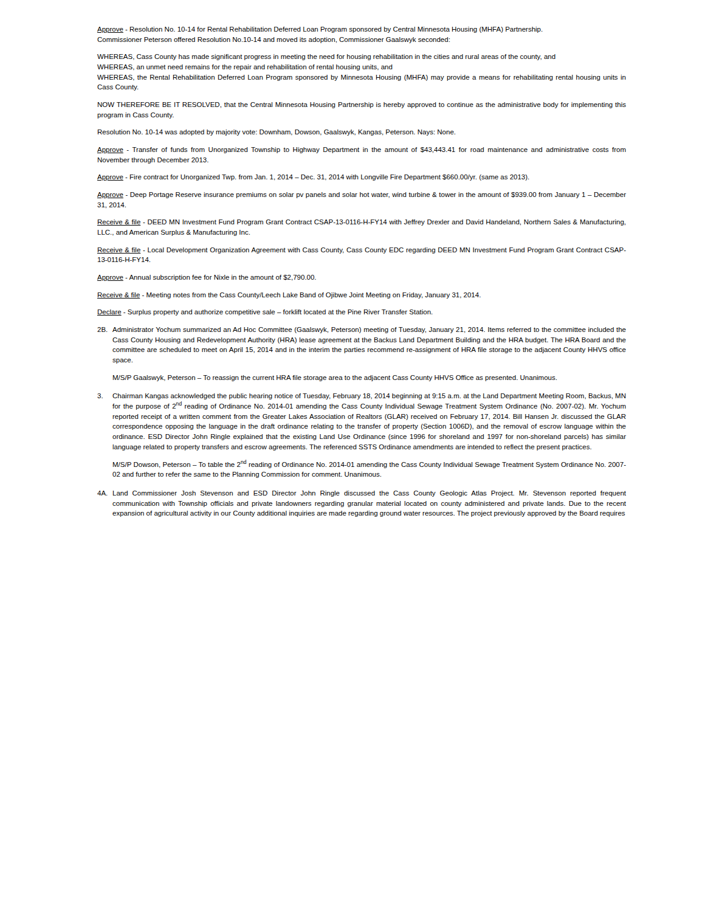Approve - Resolution No. 10-14 for Rental Rehabilitation Deferred Loan Program sponsored by Central Minnesota Housing (MHFA) Partnership.
Commissioner Peterson offered Resolution No.10-14 and moved its adoption, Commissioner Gaalswyk seconded:
WHEREAS, Cass County has made significant progress in meeting the need for housing rehabilitation in the cities and rural areas of the county, and
WHEREAS, an unmet need remains for the repair and rehabilitation of rental housing units, and
WHEREAS, the Rental Rehabilitation Deferred Loan Program sponsored by Minnesota Housing (MHFA) may provide a means for rehabilitating rental housing units in Cass County.
NOW THEREFORE BE IT RESOLVED, that the Central Minnesota Housing Partnership is hereby approved to continue as the administrative body for implementing this program in Cass County.
Resolution No. 10-14 was adopted by majority vote: Downham, Dowson, Gaalswyk, Kangas, Peterson. Nays: None.
Approve - Transfer of funds from Unorganized Township to Highway Department in the amount of $43,443.41 for road maintenance and administrative costs from November through December 2013.
Approve - Fire contract for Unorganized Twp. from Jan. 1, 2014 – Dec. 31, 2014 with Longville Fire Department $660.00/yr. (same as 2013).
Approve - Deep Portage Reserve insurance premiums on solar pv panels and solar hot water, wind turbine & tower in the amount of $939.00 from January 1 – December 31, 2014.
Receive & file - DEED MN Investment Fund Program Grant Contract CSAP-13-0116-H-FY14 with Jeffrey Drexler and David Handeland, Northern Sales & Manufacturing, LLC., and American Surplus & Manufacturing Inc.
Receive & file - Local Development Organization Agreement with Cass County, Cass County EDC regarding DEED MN Investment Fund Program Grant Contract CSAP-13-0116-H-FY14.
Approve - Annual subscription fee for Nixle in the amount of $2,790.00.
Receive & file - Meeting notes from the Cass County/Leech Lake Band of Ojibwe Joint Meeting on Friday, January 31, 2014.
Declare - Surplus property and authorize competitive sale – forklift located at the Pine River Transfer Station.
2B.
Administrator Yochum summarized an Ad Hoc Committee (Gaalswyk, Peterson) meeting of Tuesday, January 21, 2014. Items referred to the committee included the Cass County Housing and Redevelopment Authority (HRA) lease agreement at the Backus Land Department Building and the HRA budget. The HRA Board and the committee are scheduled to meet on April 15, 2014 and in the interim the parties recommend re-assignment of HRA file storage to the adjacent County HHVS office space.
M/S/P Gaalswyk, Peterson – To reassign the current HRA file storage area to the adjacent Cass County HHVS Office as presented. Unanimous.
3.
Chairman Kangas acknowledged the public hearing notice of Tuesday, February 18, 2014 beginning at 9:15 a.m. at the Land Department Meeting Room, Backus, MN for the purpose of 2nd reading of Ordinance No. 2014-01 amending the Cass County Individual Sewage Treatment System Ordinance (No. 2007-02). Mr. Yochum reported receipt of a written comment from the Greater Lakes Association of Realtors (GLAR) received on February 17, 2014. Bill Hansen Jr. discussed the GLAR correspondence opposing the language in the draft ordinance relating to the transfer of property (Section 1006D), and the removal of escrow language within the ordinance. ESD Director John Ringle explained that the existing Land Use Ordinance (since 1996 for shoreland and 1997 for non-shoreland parcels) has similar language related to property transfers and escrow agreements. The referenced SSTS Ordinance amendments are intended to reflect the present practices.
M/S/P Dowson, Peterson – To table the 2nd reading of Ordinance No. 2014-01 amending the Cass County Individual Sewage Treatment System Ordinance No. 2007-02 and further to refer the same to the Planning Commission for comment. Unanimous.
4A.
Land Commissioner Josh Stevenson and ESD Director John Ringle discussed the Cass County Geologic Atlas Project. Mr. Stevenson reported frequent communication with Township officials and private landowners regarding granular material located on county administered and private lands. Due to the recent expansion of agricultural activity in our County additional inquiries are made regarding ground water resources. The project previously approved by the Board requires